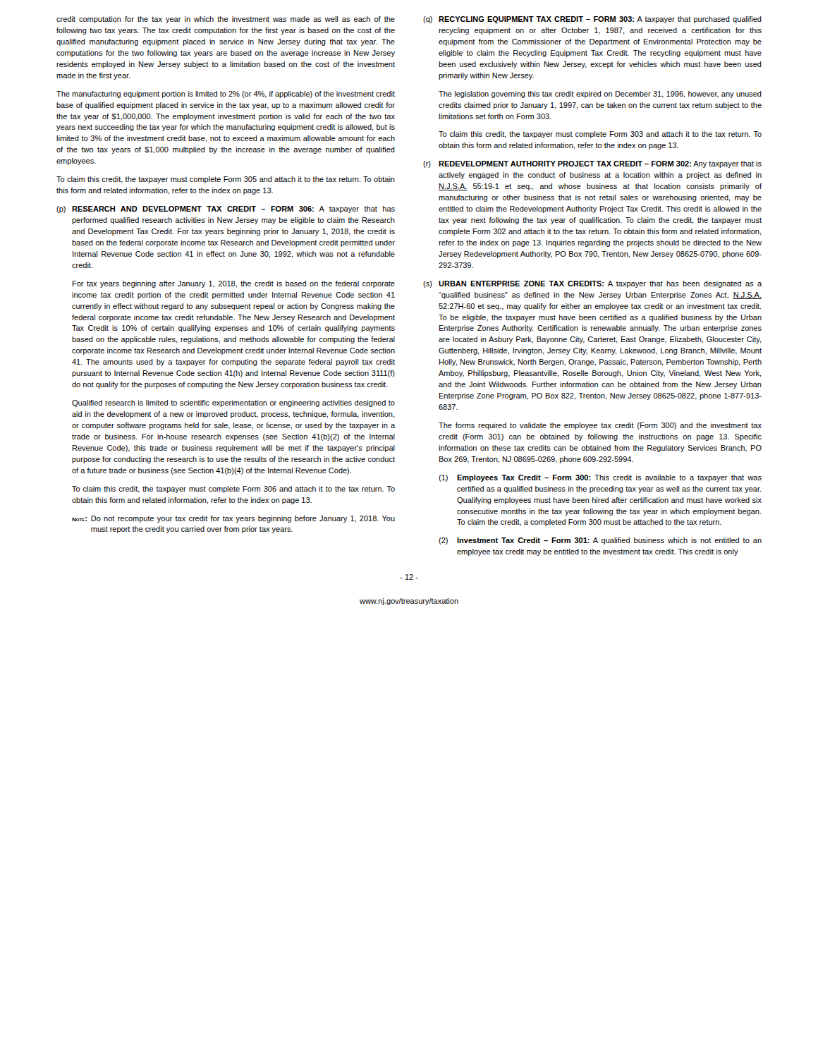credit computation for the tax year in which the investment was made as well as each of the following two tax years. The tax credit computation for the first year is based on the cost of the qualified manufacturing equipment placed in service in New Jersey during that tax year. The computations for the two following tax years are based on the average increase in New Jersey residents employed in New Jersey subject to a limitation based on the cost of the investment made in the first year.
The manufacturing equipment portion is limited to 2% (or 4%, if applicable) of the investment credit base of qualified equipment placed in service in the tax year, up to a maximum allowed credit for the tax year of $1,000,000. The employment investment portion is valid for each of the two tax years next succeeding the tax year for which the manufacturing equipment credit is allowed, but is limited to 3% of the investment credit base, not to exceed a maximum allowable amount for each of the two tax years of $1,000 multiplied by the increase in the average number of qualified employees.
To claim this credit, the taxpayer must complete Form 305 and attach it to the tax return. To obtain this form and related information, refer to the index on page 13.
(p)
RESEARCH AND DEVELOPMENT TAX CREDIT – FORM 306: A taxpayer that has performed qualified research activities in New Jersey may be eligible to claim the Research and Development Tax Credit. For tax years beginning prior to January 1, 2018, the credit is based on the federal corporate income tax Research and Development credit permitted under Internal Revenue Code section 41 in effect on June 30, 1992, which was not a refundable credit.
For tax years beginning after January 1, 2018, the credit is based on the federal corporate income tax credit portion of the credit permitted under Internal Revenue Code section 41 currently in effect without regard to any subsequent repeal or action by Congress making the federal corporate income tax credit refundable. The New Jersey Research and Development Tax Credit is 10% of certain qualifying expenses and 10% of certain qualifying payments based on the applicable rules, regulations, and methods allowable for computing the federal corporate income tax Research and Development credit under Internal Revenue Code section 41. The amounts used by a taxpayer for computing the separate federal payroll tax credit pursuant to Internal Revenue Code section 41(h) and Internal Revenue Code section 3111(f) do not qualify for the purposes of computing the New Jersey corporation business tax credit.
Qualified research is limited to scientific experimentation or engineering activities designed to aid in the development of a new or improved product, process, technique, formula, invention, or computer software programs held for sale, lease, or license, or used by the taxpayer in a trade or business. For in-house research expenses (see Section 41(b)(2) of the Internal Revenue Code), this trade or business requirement will be met if the taxpayer's principal purpose for conducting the research is to use the results of the research in the active conduct of a future trade or business (see Section 41(b)(4) of the Internal Revenue Code).
To claim this credit, the taxpayer must complete Form 306 and attach it to the tax return. To obtain this form and related information, refer to the index on page 13.
NOTE:
Do not recompute your tax credit for tax years beginning before January 1, 2018. You must report the credit you carried over from prior tax years.
(q)
RECYCLING EQUIPMENT TAX CREDIT – FORM 303: A taxpayer that purchased qualified recycling equipment on or after October 1, 1987, and received a certification for this equipment from the Commissioner of the Department of Environmental Protection may be eligible to claim the Recycling Equipment Tax Credit. The recycling equipment must have been used exclusively within New Jersey, except for vehicles which must have been used primarily within New Jersey.
The legislation governing this tax credit expired on December 31, 1996, however, any unused credits claimed prior to January 1, 1997, can be taken on the current tax return subject to the limitations set forth on Form 303.
To claim this credit, the taxpayer must complete Form 303 and attach it to the tax return. To obtain this form and related information, refer to the index on page 13.
(r)
REDEVELOPMENT AUTHORITY PROJECT TAX CREDIT – FORM 302: Any taxpayer that is actively engaged in the conduct of business at a location within a project as defined in N.J.S.A. 55:19-1 et seq., and whose business at that location consists primarily of manufacturing or other business that is not retail sales or warehousing oriented, may be entitled to claim the Redevelopment Authority Project Tax Credit. This credit is allowed in the tax year next following the tax year of qualification. To claim the credit, the taxpayer must complete Form 302 and attach it to the tax return. To obtain this form and related information, refer to the index on page 13. Inquiries regarding the projects should be directed to the New Jersey Redevelopment Authority, PO Box 790, Trenton, New Jersey 08625-0790, phone 609-292-3739.
(s)
URBAN ENTERPRISE ZONE TAX CREDITS: A taxpayer that has been designated as a “qualified business” as defined in the New Jersey Urban Enterprise Zones Act, N.J.S.A. 52:27H-60 et seq., may qualify for either an employee tax credit or an investment tax credit. To be eligible, the taxpayer must have been certified as a qualified business by the Urban Enterprise Zones Authority. Certification is renewable annually. The urban enterprise zones are located in Asbury Park, Bayonne City, Carteret, East Orange, Elizabeth, Gloucester City, Guttenberg, Hillside, Irvington, Jersey City, Kearny, Lakewood, Long Branch, Millville, Mount Holly, New Brunswick, North Bergen, Orange, Passaic, Paterson, Pemberton Township, Perth Amboy, Phillipsburg, Pleasantville, Roselle Borough, Union City, Vineland, West New York, and the Joint Wildwoods. Further information can be obtained from the New Jersey Urban Enterprise Zone Program, PO Box 822, Trenton, New Jersey 08625-0822, phone 1-877-913-6837.
The forms required to validate the employee tax credit (Form 300) and the investment tax credit (Form 301) can be obtained by following the instructions on page 13. Specific information on these tax credits can be obtained from the Regulatory Services Branch, PO Box 269, Trenton, NJ 08695-0269, phone 609-292-5994.
(1)
Employees Tax Credit – Form 300: This credit is available to a taxpayer that was certified as a qualified business in the preceding tax year as well as the current tax year. Qualifying employees must have been hired after certification and must have worked six consecutive months in the tax year following the tax year in which employment began. To claim the credit, a completed Form 300 must be attached to the tax return.
(2)
Investment Tax Credit – Form 301: A qualified business which is not entitled to an employee tax credit may be entitled to the investment tax credit. This credit is only
- 12 -
www.nj.gov/treasury/taxation